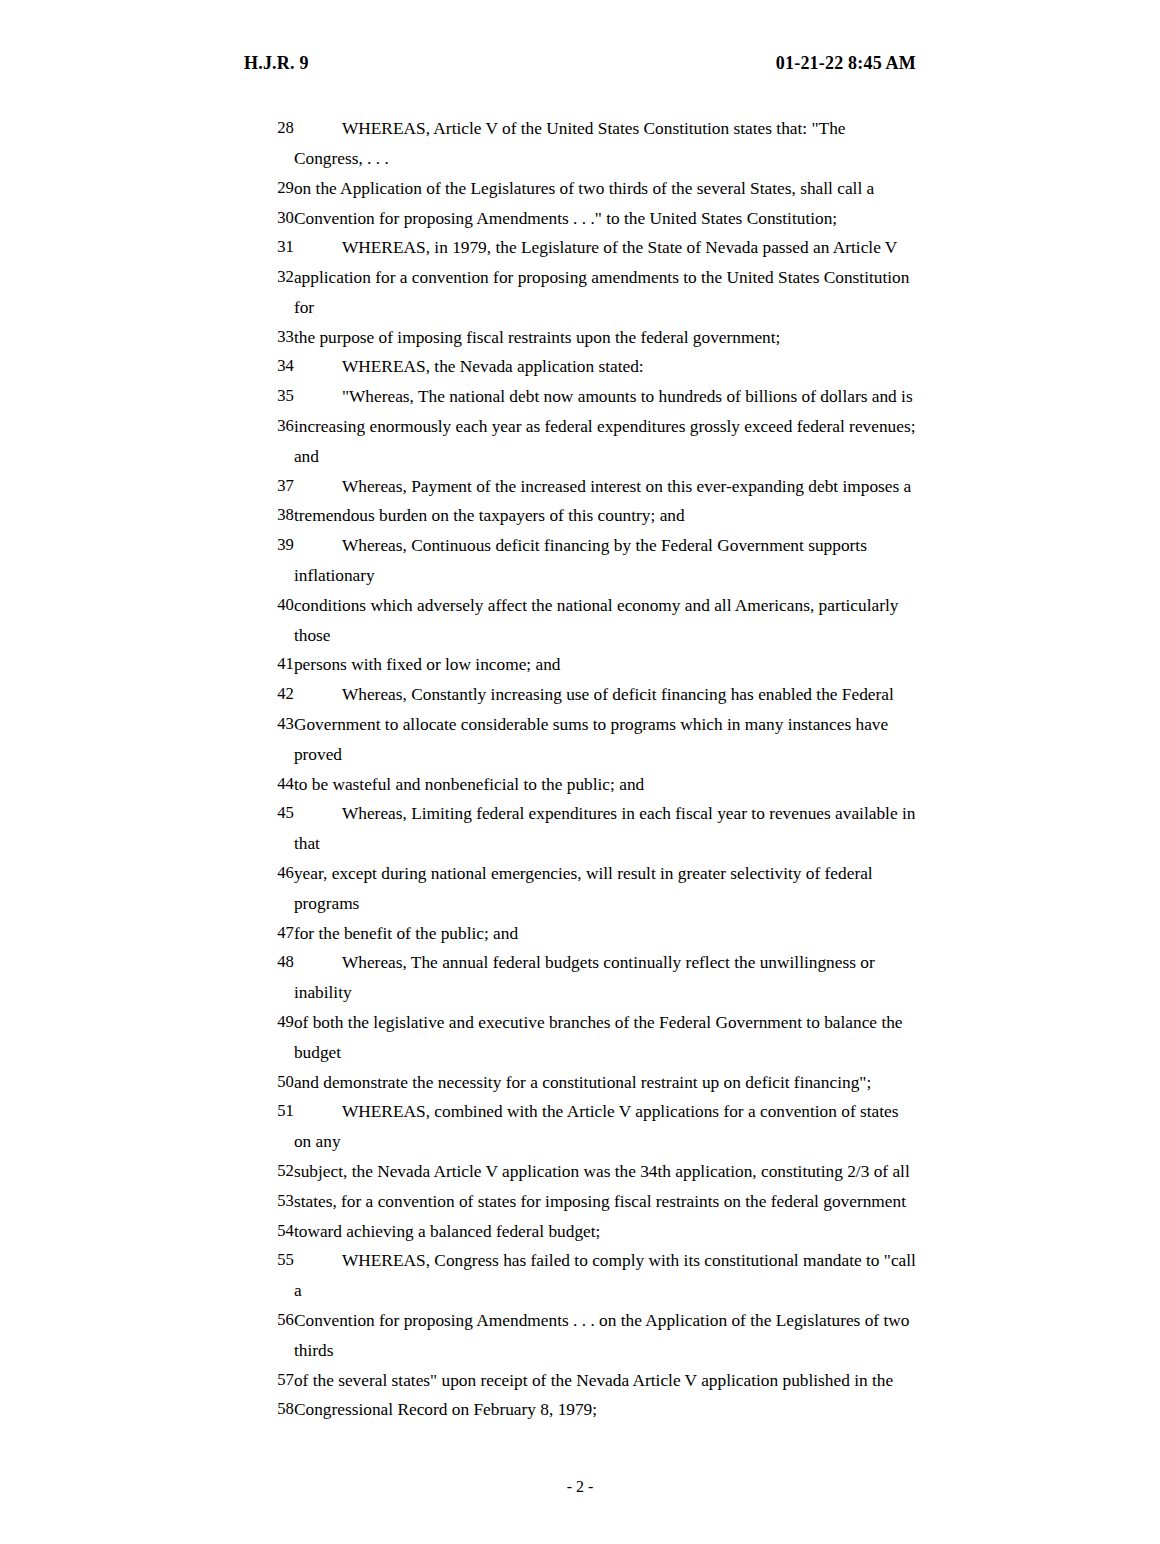H.J.R. 9 01-21-22 8:45 AM
| 28 | WHEREAS, Article V of the United States Constitution states that: "The Congress, . . . |
| 29 | on the Application of the Legislatures of two thirds of the several States, shall call a |
| 30 | Convention for proposing Amendments . . ." to the United States Constitution; |
| 31 | WHEREAS, in 1979, the Legislature of the State of Nevada passed an Article V |
| 32 | application for a convention for proposing amendments to the United States Constitution for |
| 33 | the purpose of imposing fiscal restraints upon the federal government; |
| 34 | WHEREAS, the Nevada application stated: |
| 35 | "Whereas, The national debt now amounts to hundreds of billions of dollars and is |
| 36 | increasing enormously each year as federal expenditures grossly exceed federal revenues; and |
| 37 | Whereas, Payment of the increased interest on this ever-expanding debt imposes a |
| 38 | tremendous burden on the taxpayers of this country; and |
| 39 | Whereas, Continuous deficit financing by the Federal Government supports inflationary |
| 40 | conditions which adversely affect the national economy and all Americans, particularly those |
| 41 | persons with fixed or low income; and |
| 42 | Whereas, Constantly increasing use of deficit financing has enabled the Federal |
| 43 | Government to allocate considerable sums to programs which in many instances have proved |
| 44 | to be wasteful and nonbeneficial to the public; and |
| 45 | Whereas, Limiting federal expenditures in each fiscal year to revenues available in that |
| 46 | year, except during national emergencies, will result in greater selectivity of federal programs |
| 47 | for the benefit of the public; and |
| 48 | Whereas, The annual federal budgets continually reflect the unwillingness or inability |
| 49 | of both the legislative and executive branches of the Federal Government to balance the budget |
| 50 | and demonstrate the necessity for a constitutional restraint up on deficit financing"; |
| 51 | WHEREAS, combined with the Article V applications for a convention of states on any |
| 52 | subject, the Nevada Article V application was the 34th application, constituting 2/3 of all |
| 53 | states, for a convention of states for imposing fiscal restraints on the federal government |
| 54 | toward achieving a balanced federal budget; |
| 55 | WHEREAS, Congress has failed to comply with its constitutional mandate to "call a |
| 56 | Convention for proposing Amendments . . . on the Application of the Legislatures of two thirds |
| 57 | of the several states" upon receipt of the Nevada Article V application published in the |
| 58 | Congressional Record on February 8, 1979; |
- 2 -